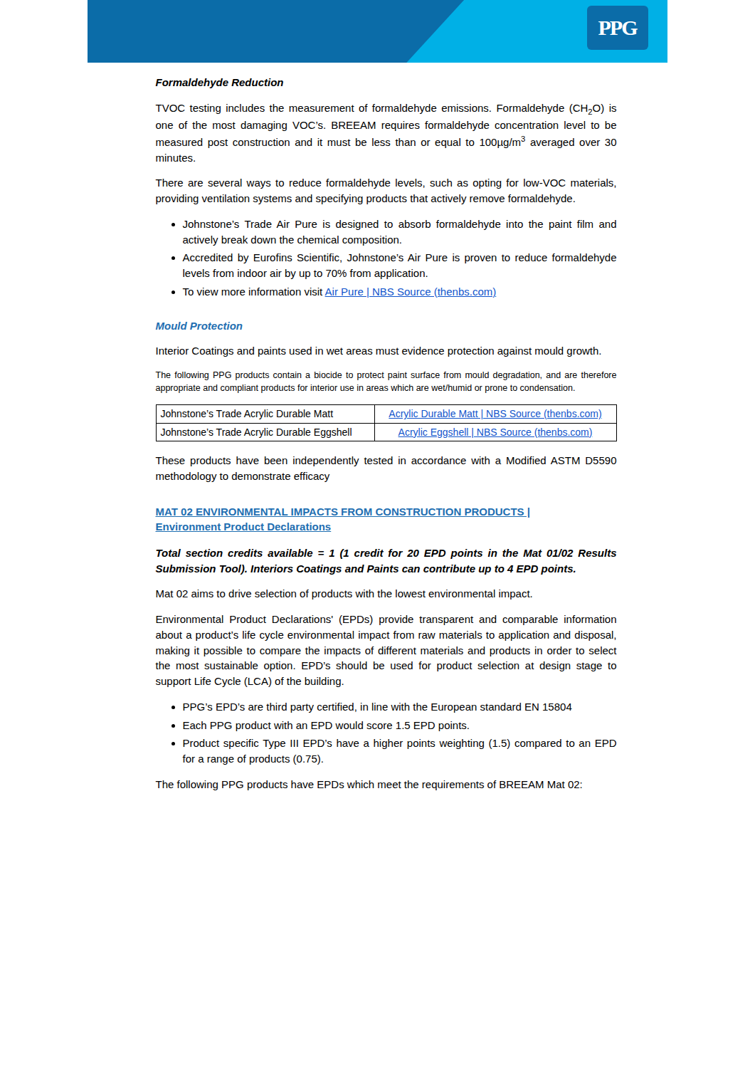PPG
Formaldehyde Reduction
TVOC testing includes the measurement of formaldehyde emissions. Formaldehyde (CH2O) is one of the most damaging VOC’s. BREEAM requires formaldehyde concentration level to be measured post construction and it must be less than or equal to 100µg/m3 averaged over 30 minutes.
There are several ways to reduce formaldehyde levels, such as opting for low-VOC materials, providing ventilation systems and specifying products that actively remove formaldehyde.
Johnstone’s Trade Air Pure is designed to absorb formaldehyde into the paint film and actively break down the chemical composition.
Accredited by Eurofins Scientific, Johnstone’s Air Pure is proven to reduce formaldehyde levels from indoor air by up to 70% from application.
To view more information visit Air Pure | NBS Source (thenbs.com)
Mould Protection
Interior Coatings and paints used in wet areas must evidence protection against mould growth.
The following PPG products contain a biocide to protect paint surface from mould degradation, and are therefore appropriate and compliant products for interior use in areas which are wet/humid or prone to condensation.
| Johnstone’s Trade Acrylic Durable Matt | Acrylic Durable Matt / NBS Source (thenbs.com) |
| Johnstone’s Trade Acrylic Durable Eggshell | Acrylic Eggshell / NBS Source (thenbs.com) |
These products have been independently tested in accordance with a Modified ASTM D5590 methodology to demonstrate efficacy
MAT 02 ENVIRONMENTAL IMPACTS FROM CONSTRUCTION PRODUCTS |
Environment Product Declarations
Total section credits available = 1 (1 credit for 20 EPD points in the Mat 01/02 Results Submission Tool). Interiors Coatings and Paints can contribute up to 4 EPD points.
Mat 02 aims to drive selection of products with the lowest environmental impact.
Environmental Product Declarations' (EPDs) provide transparent and comparable information about a product’s life cycle environmental impact from raw materials to application and disposal, making it possible to compare the impacts of different materials and products in order to select the most sustainable option. EPD’s should be used for product selection at design stage to support Life Cycle (LCA) of the building.
PPG’s EPD’s are third party certified, in line with the European standard EN 15804
Each PPG product with an EPD would score 1.5 EPD points.
Product specific Type III EPD’s have a higher points weighting (1.5) compared to an EPD for a range of products (0.75).
The following PPG products have EPDs which meet the requirements of BREEAM Mat 02: